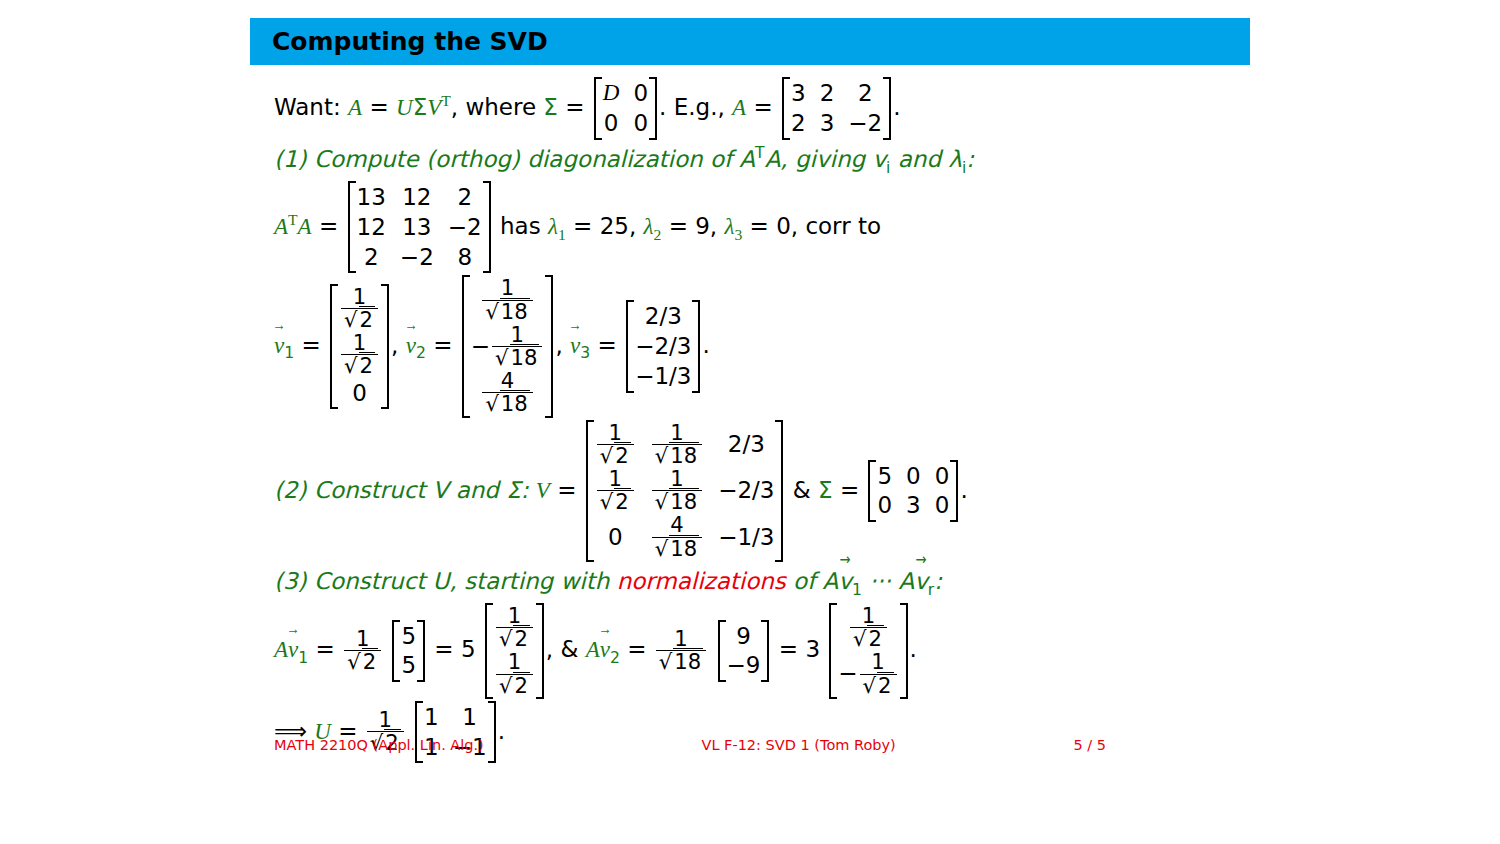Computing the SVD
Want: A = UΣVT, where Σ = D 000. E.g., A = 32223−2.
(1) Compute (orthog) diagonalization of ATA, giving vi and λi:
ATA = 131221213−22−28 has λ1 = 25, λ2 = 9, λ3 = 0, corr to
v1 = 1√2 1√2 0 , v2 = 1√18 −1√18 4√18 , v3 = 2/3 −2/3 −1/3 .
(2) Construct V and Σ: V = 1√2 1√18 2/3 1√2 1√18 −2/3 0 4√18 −1/3 & Σ = 500030.
(3) Construct U, starting with normalizations of Av1 ··· Avr:
Av1 = 1√2 55 = 5 1√2 1√2 , & Av2 = 1√18 9−9 = 3 1√2 −1√2 .
⟹ U = 1√2 111−1.
MATH 2210Q (Appl. Lin. Alg.)
VL F-12: SVD 1 (Tom Roby)
5 / 5